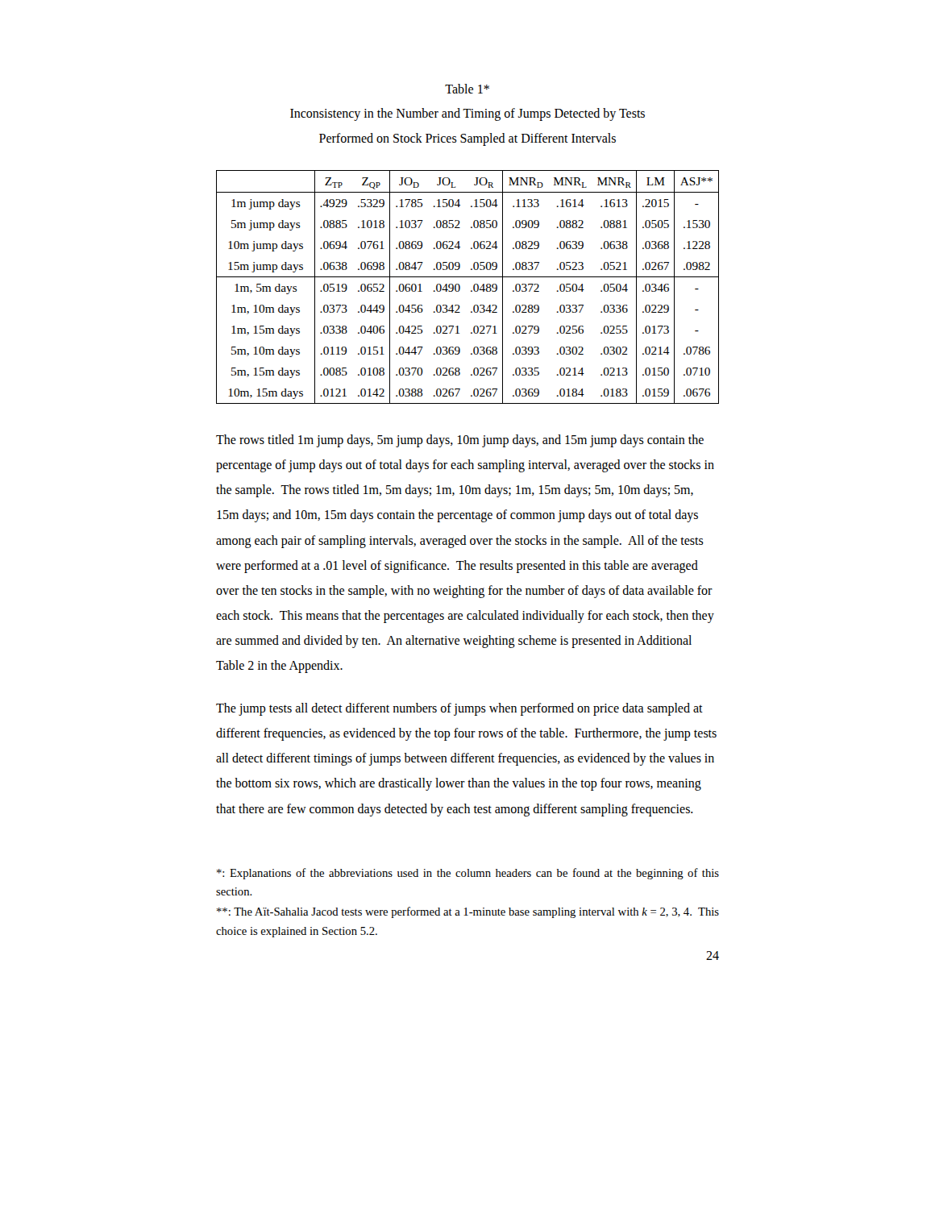Table 1*
Inconsistency in the Number and Timing of Jumps Detected by Tests
Performed on Stock Prices Sampled at Different Intervals
| | Z TP | Z QP | JO D | JO L | JO R | MNR D | MNR L | MNR R | LM | ASJ** |
| --- | --- | --- | --- | --- | --- | --- | --- | --- | --- | --- |
| 1m jump days | .4929 | .5329 | .1785 | .1504 | .1504 | .1133 | .1614 | .1613 | .2015 | - |
| 5m jump days | .0885 | .1018 | .1037 | .0852 | .0850 | .0909 | .0882 | .0881 | .0505 | .1530 |
| 10m jump days | .0694 | .0761 | .0869 | .0624 | .0624 | .0829 | .0639 | .0638 | .0368 | .1228 |
| 15m jump days | .0638 | .0698 | .0847 | .0509 | .0509 | .0837 | .0523 | .0521 | .0267 | .0982 |
| 1m, 5m days | .0519 | .0652 | .0601 | .0490 | .0489 | .0372 | .0504 | .0504 | .0346 | - |
| 1m, 10m days | .0373 | .0449 | .0456 | .0342 | .0342 | .0289 | .0337 | .0336 | .0229 | - |
| 1m, 15m days | .0338 | .0406 | .0425 | .0271 | .0271 | .0279 | .0256 | .0255 | .0173 | - |
| 5m, 10m days | .0119 | .0151 | .0447 | .0369 | .0368 | .0393 | .0302 | .0302 | .0214 | .0786 |
| 5m, 15m days | .0085 | .0108 | .0370 | .0268 | .0267 | .0335 | .0214 | .0213 | .0150 | .0710 |
| 10m, 15m days | .0121 | .0142 | .0388 | .0267 | .0267 | .0369 | .0184 | .0183 | .0159 | .0676 |
The rows titled 1m jump days, 5m jump days, 10m jump days, and 15m jump days contain the percentage of jump days out of total days for each sampling interval, averaged over the stocks in the sample. The rows titled 1m, 5m days; 1m, 10m days; 1m, 15m days; 5m, 10m days; 5m, 15m days; and 10m, 15m days contain the percentage of common jump days out of total days among each pair of sampling intervals, averaged over the stocks in the sample. All of the tests were performed at a .01 level of significance. The results presented in this table are averaged over the ten stocks in the sample, with no weighting for the number of days of data available for each stock. This means that the percentages are calculated individually for each stock, then they are summed and divided by ten. An alternative weighting scheme is presented in Additional Table 2 in the Appendix.
The jump tests all detect different numbers of jumps when performed on price data sampled at different frequencies, as evidenced by the top four rows of the table. Furthermore, the jump tests all detect different timings of jumps between different frequencies, as evidenced by the values in the bottom six rows, which are drastically lower than the values in the top four rows, meaning that there are few common days detected by each test among different sampling frequencies.
*: Explanations of the abbreviations used in the column headers can be found at the beginning of this section.
**: The Aït-Sahalia Jacod tests were performed at a 1-minute base sampling interval with k = 2, 3, 4. This choice is explained in Section 5.2.
24